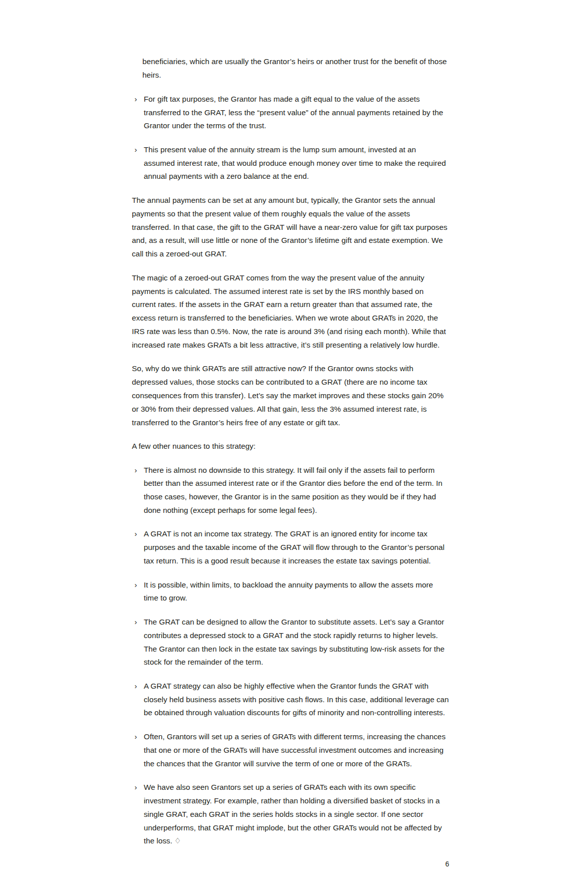beneficiaries, which are usually the Grantor’s heirs or another trust for the benefit of those heirs.
For gift tax purposes, the Grantor has made a gift equal to the value of the assets transferred to the GRAT, less the “present value” of the annual payments retained by the Grantor under the terms of the trust.
This present value of the annuity stream is the lump sum amount, invested at an assumed interest rate, that would produce enough money over time to make the required annual payments with a zero balance at the end.
The annual payments can be set at any amount but, typically, the Grantor sets the annual payments so that the present value of them roughly equals the value of the assets transferred. In that case, the gift to the GRAT will have a near-zero value for gift tax purposes and, as a result, will use little or none of the Grantor’s lifetime gift and estate exemption. We call this a zeroed-out GRAT.
The magic of a zeroed-out GRAT comes from the way the present value of the annuity payments is calculated. The assumed interest rate is set by the IRS monthly based on current rates. If the assets in the GRAT earn a return greater than that assumed rate, the excess return is transferred to the beneficiaries. When we wrote about GRATs in 2020, the IRS rate was less than 0.5%. Now, the rate is around 3% (and rising each month). While that increased rate makes GRATs a bit less attractive, it’s still presenting a relatively low hurdle.
So, why do we think GRATs are still attractive now? If the Grantor owns stocks with depressed values, those stocks can be contributed to a GRAT (there are no income tax consequences from this transfer). Let’s say the market improves and these stocks gain 20% or 30% from their depressed values. All that gain, less the 3% assumed interest rate, is transferred to the Grantor’s heirs free of any estate or gift tax.
A few other nuances to this strategy:
There is almost no downside to this strategy. It will fail only if the assets fail to perform better than the assumed interest rate or if the Grantor dies before the end of the term. In those cases, however, the Grantor is in the same position as they would be if they had done nothing (except perhaps for some legal fees).
A GRAT is not an income tax strategy. The GRAT is an ignored entity for income tax purposes and the taxable income of the GRAT will flow through to the Grantor’s personal tax return. This is a good result because it increases the estate tax savings potential.
It is possible, within limits, to backload the annuity payments to allow the assets more time to grow.
The GRAT can be designed to allow the Grantor to substitute assets. Let’s say a Grantor contributes a depressed stock to a GRAT and the stock rapidly returns to higher levels. The Grantor can then lock in the estate tax savings by substituting low-risk assets for the stock for the remainder of the term.
A GRAT strategy can also be highly effective when the Grantor funds the GRAT with closely held business assets with positive cash flows. In this case, additional leverage can be obtained through valuation discounts for gifts of minority and non-controlling interests.
Often, Grantors will set up a series of GRATs with different terms, increasing the chances that one or more of the GRATs will have successful investment outcomes and increasing the chances that the Grantor will survive the term of one or more of the GRATs.
We have also seen Grantors set up a series of GRATs each with its own specific investment strategy. For example, rather than holding a diversified basket of stocks in a single GRAT, each GRAT in the series holds stocks in a single sector. If one sector underperforms, that GRAT might implode, but the other GRATs would not be affected by the loss. ♢
6